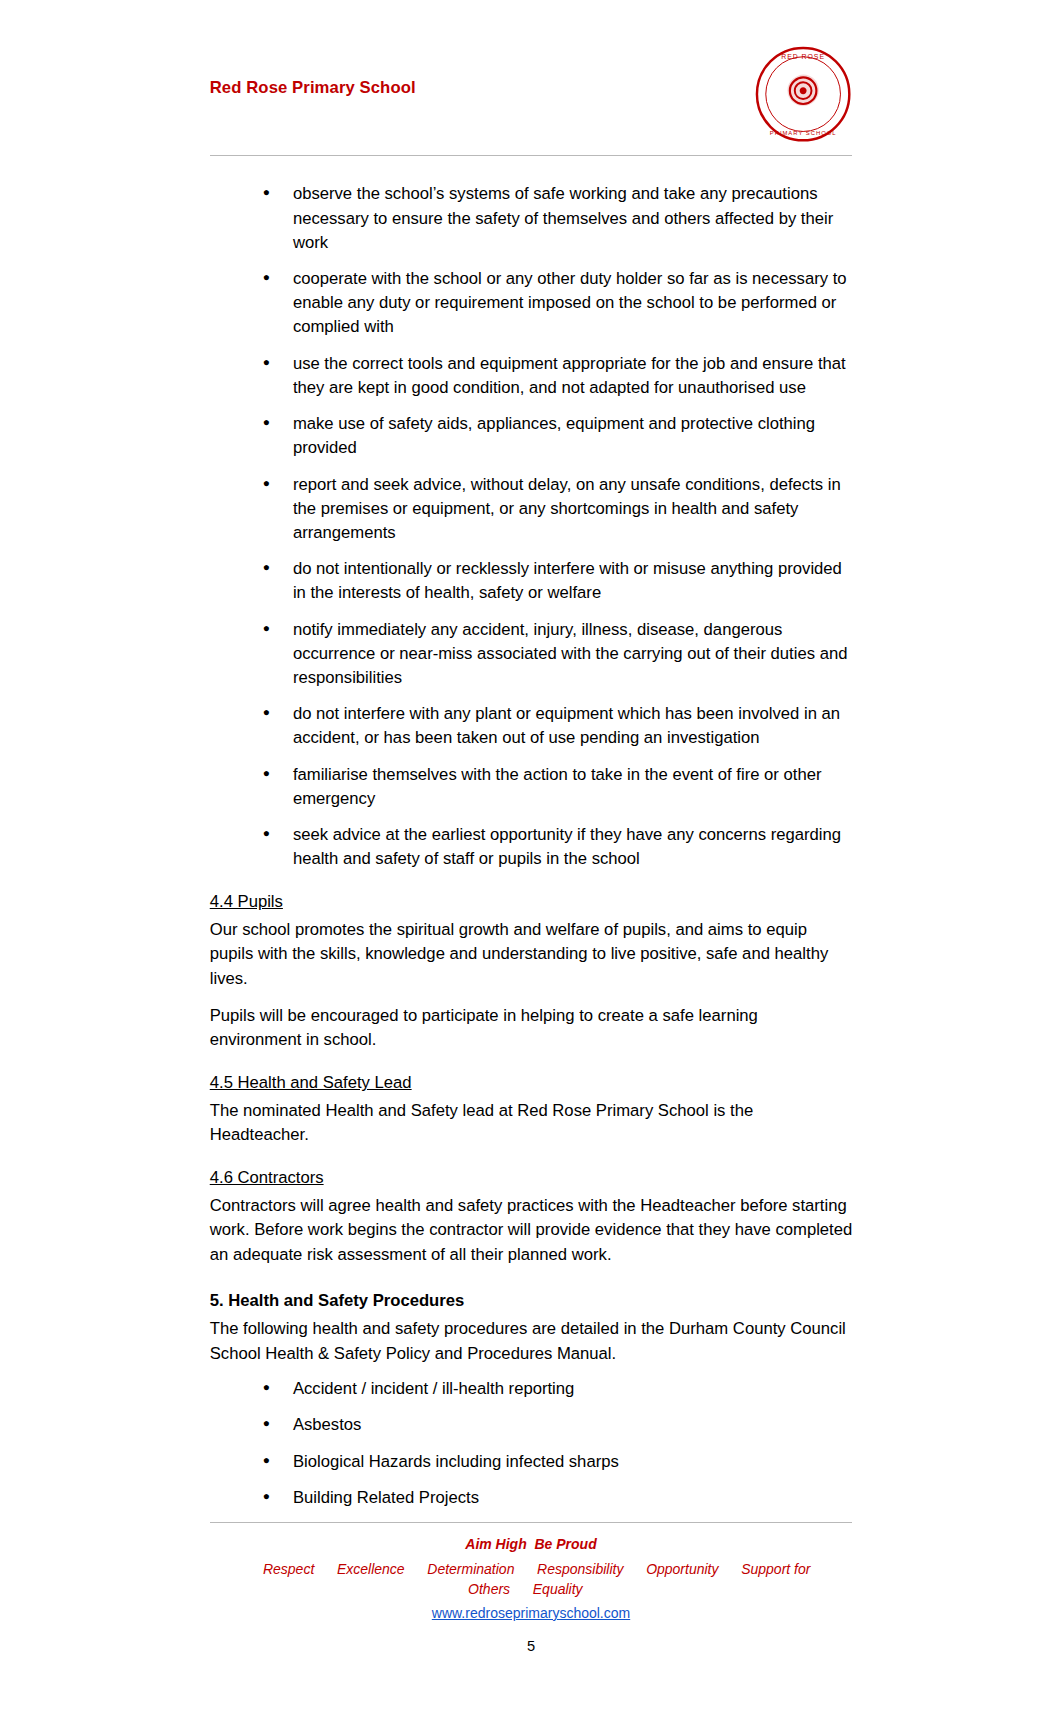Red Rose Primary School
RED ROSE PRIMARY SCHOOL
observe the school’s systems of safe working and take any precautions necessary to ensure the safety of themselves and others affected by their work
cooperate with the school or any other duty holder so far as is necessary to enable any duty or requirement imposed on the school to be performed or complied with
use the correct tools and equipment appropriate for the job and ensure that they are kept in good condition, and not adapted for unauthorised use
make use of safety aids, appliances, equipment and protective clothing provided
report and seek advice, without delay, on any unsafe conditions, defects in the premises or equipment, or any shortcomings in health and safety arrangements
do not intentionally or recklessly interfere with or misuse anything provided in the interests of health, safety or welfare
notify immediately any accident, injury, illness, disease, dangerous occurrence or near-miss associated with the carrying out of their duties and responsibilities
do not interfere with any plant or equipment which has been involved in an accident, or has been taken out of use pending an investigation
familiarise themselves with the action to take in the event of fire or other emergency
seek advice at the earliest opportunity if they have any concerns regarding health and safety of staff or pupils in the school
4.4 Pupils
Our school promotes the spiritual growth and welfare of pupils, and aims to equip pupils with the skills, knowledge and understanding to live positive, safe and healthy lives.
Pupils will be encouraged to participate in helping to create a safe learning environment in school.
4.5 Health and Safety Lead
The nominated Health and Safety lead at Red Rose Primary School is the Headteacher.
4.6 Contractors
Contractors will agree health and safety practices with the Headteacher before starting work. Before work begins the contractor will provide evidence that they have completed an adequate risk assessment of all their planned work.
5. Health and Safety Procedures
The following health and safety procedures are detailed in the Durham County Council School Health & Safety Policy and Procedures Manual.
Accident / incident / ill-health reporting
Asbestos
Biological Hazards including infected sharps
Building Related Projects
Aim High Be Proud
Respect Excellence Determination Responsibility Opportunity Support for Others Equality
www.redroseprimaryschool.com
5